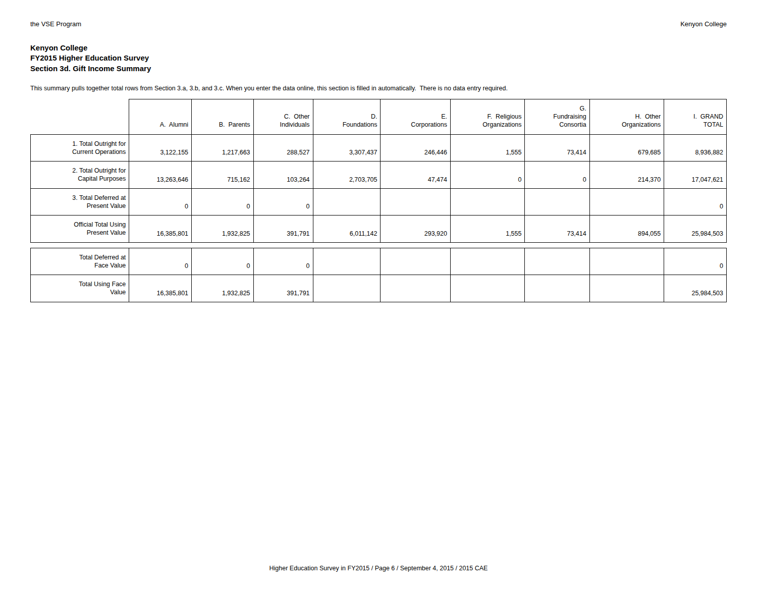the VSE Program Kenyon College
Kenyon College
FY2015 Higher Education Survey
Section 3d. Gift Income Summary
This summary pulls together total rows from Section 3.a, 3.b, and 3.c. When you enter the data online, this section is filled in automatically. There is no data entry required.
| | A. Alumni | B. Parents | C. Other Individuals | D. Foundations | E. Corporations | F. Religious Organizations | G. Fundraising Consortia | H. Other Organizations | I. GRAND TOTAL |
| --- | --- | --- | --- | --- | --- | --- | --- | --- | --- |
| 1. Total Outright for Current Operations | 3,122,155 | 1,217,663 | 288,527 | 3,307,437 | 246,446 | 1,555 | 73,414 | 679,685 | 8,936,882 |
| 2. Total Outright for Capital Purposes | 13,263,646 | 715,162 | 103,264 | 2,703,705 | 47,474 | 0 | 0 | 214,370 | 17,047,621 |
| 3. Total Deferred at Present Value | 0 | 0 | 0 | | | | | | 0 |
| Official Total Using Present Value | 16,385,801 | 1,932,825 | 391,791 | 6,011,142 | 293,920 | 1,555 | 73,414 | 894,055 | 25,984,503 |
| Total Deferred at Face Value | 0 | 0 | 0 | | | | | | 0 |
| Total Using Face Value | 16,385,801 | 1,932,825 | 391,791 | | | | | | 25,984,503 |
Higher Education Survey in FY2015 / Page 6 / September 4, 2015 / 2015 CAE